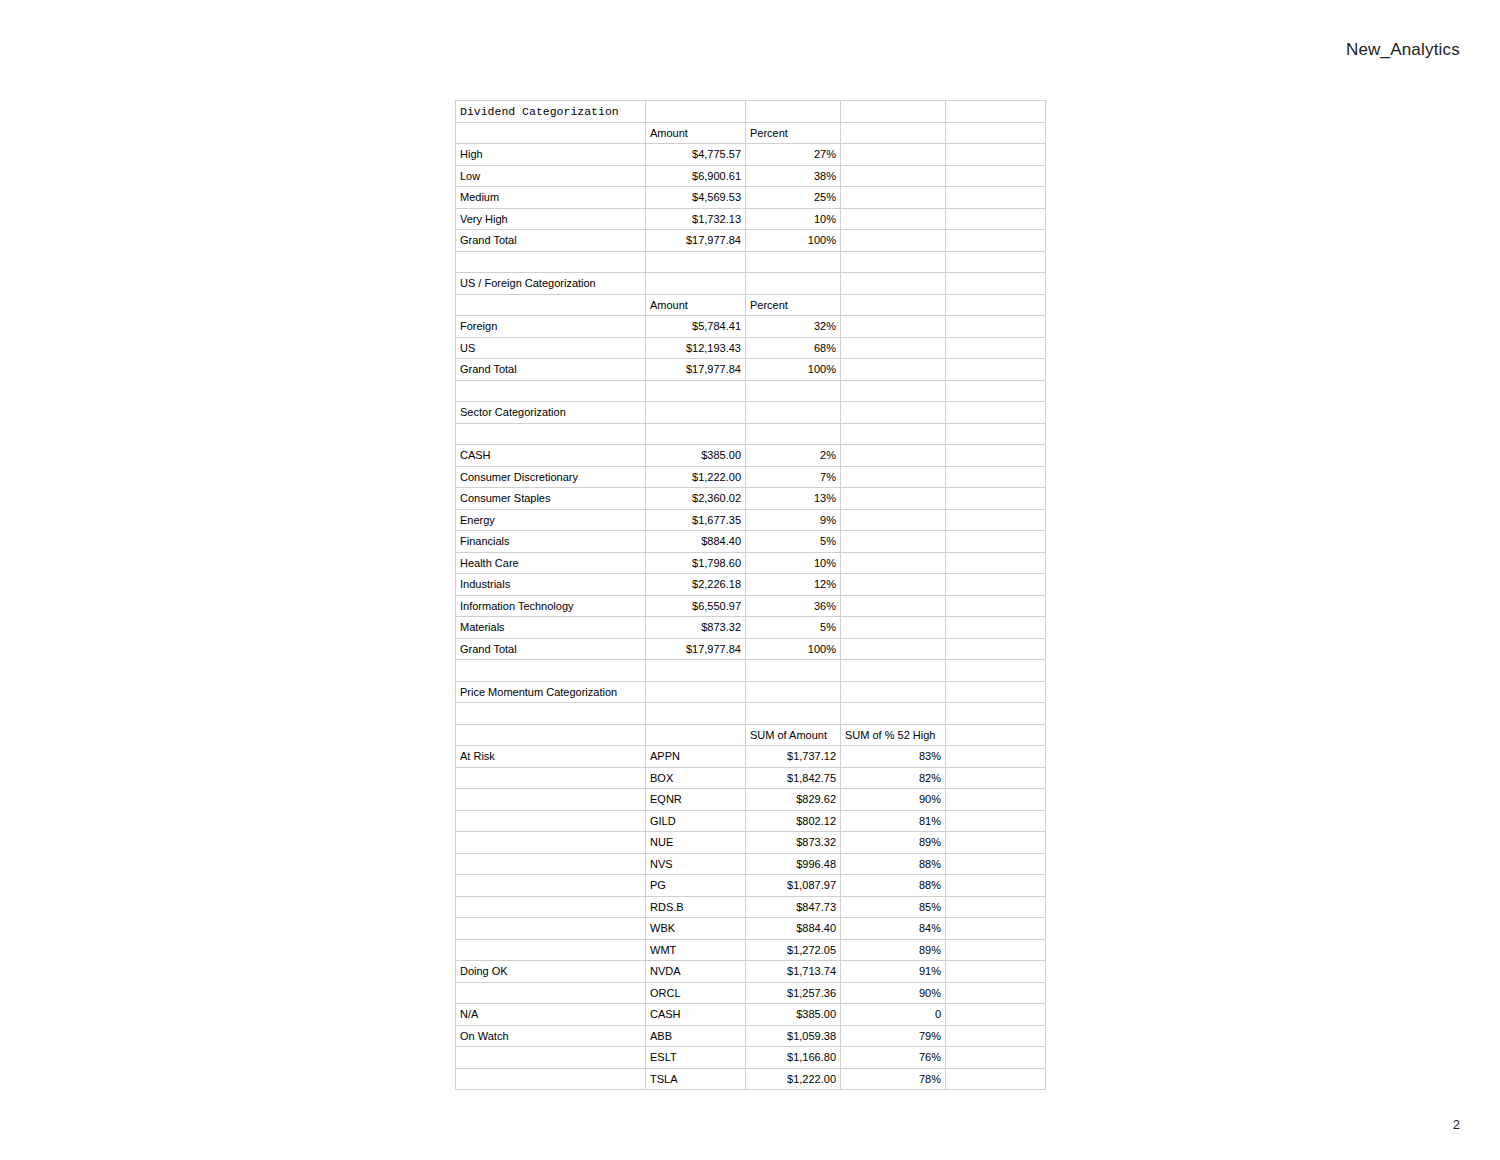New_Analytics
| Dividend Categorization | | | | |
| | Amount | Percent | | |
| High | $4,775.57 | 27% | | |
| Low | $6,900.61 | 38% | | |
| Medium | $4,569.53 | 25% | | |
| Very High | $1,732.13 | 10% | | |
| Grand Total | $17,977.84 | 100% | | |
| US / Foreign Categorization | | | | |
| | Amount | Percent | | |
| Foreign | $5,784.41 | 32% | | |
| US | $12,193.43 | 68% | | |
| Grand Total | $17,977.84 | 100% | | |
| Sector Categorization | | | | |
| CASH | $385.00 | 2% | | |
| Consumer Discretionary | $1,222.00 | 7% | | |
| Consumer Staples | $2,360.02 | 13% | | |
| Energy | $1,677.35 | 9% | | |
| Financials | $884.40 | 5% | | |
| Health Care | $1,798.60 | 10% | | |
| Industrials | $2,226.18 | 12% | | |
| Information Technology | $6,550.97 | 36% | | |
| Materials | $873.32 | 5% | | |
| Grand Total | $17,977.84 | 100% | | |
| Price Momentum Categorization | | | | |
| | | SUM of Amount | SUM of % 52 High | |
| At Risk | APPN | $1,737.12 | 83% | |
| | BOX | $1,842.75 | 82% | |
| | EQNR | $829.62 | 90% | |
| | GILD | $802.12 | 81% | |
| | NUE | $873.32 | 89% | |
| | NVS | $996.48 | 88% | |
| | PG | $1,087.97 | 88% | |
| | RDS.B | $847.73 | 85% | |
| | WBK | $884.40 | 84% | |
| | WMT | $1,272.05 | 89% | |
| Doing OK | NVDA | $1,713.74 | 91% | |
| | ORCL | $1,257.36 | 90% | |
| N/A | CASH | $385.00 | 0 | |
| On Watch | ABB | $1,059.38 | 79% | |
| | ESLT | $1,166.80 | 76% | |
| | TSLA | $1,222.00 | 78% | |
2